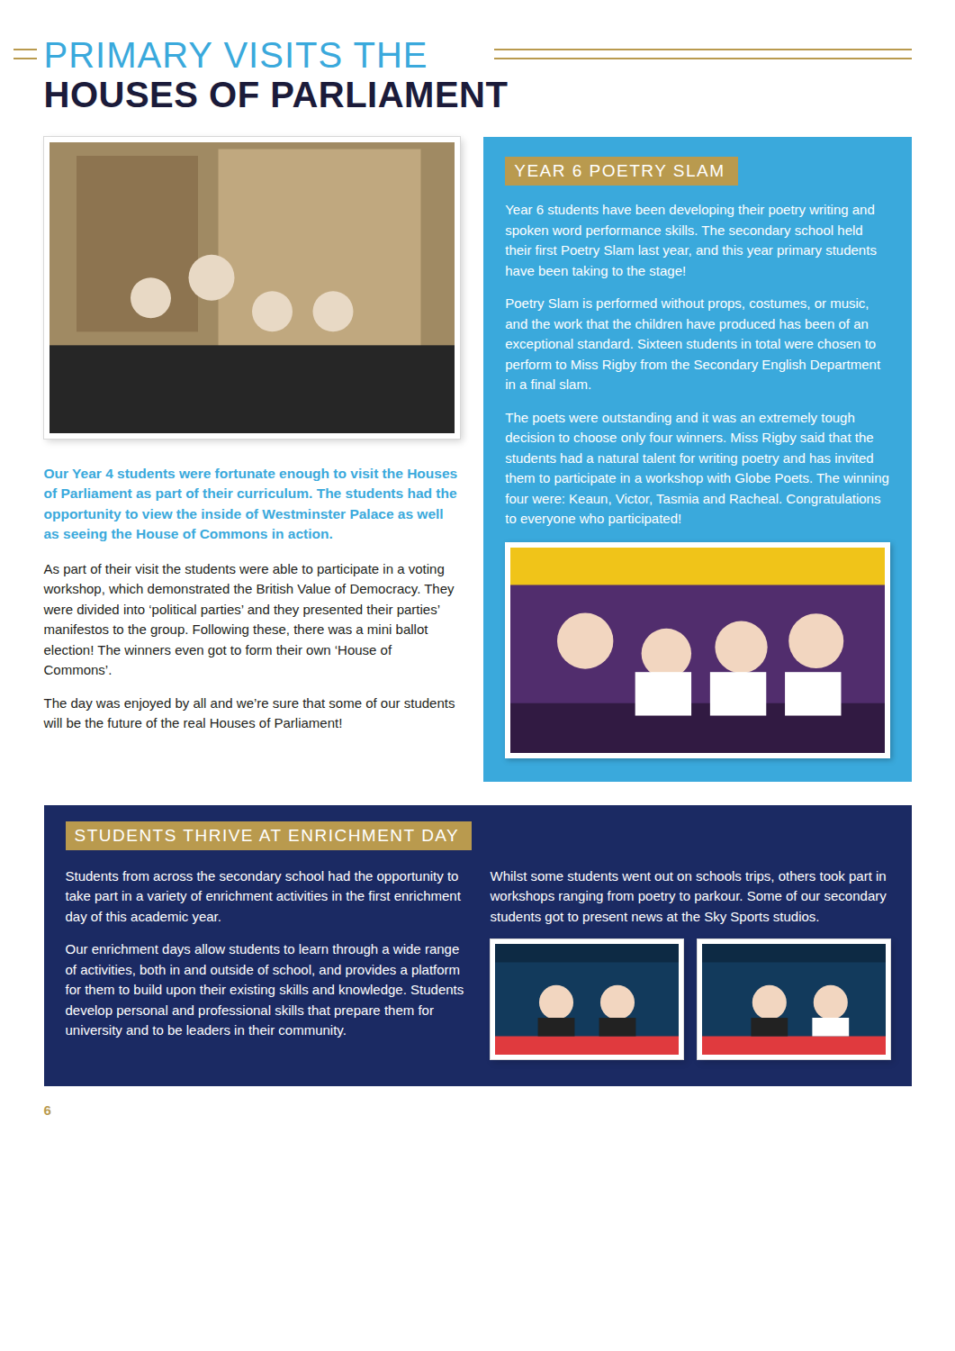PRIMARY VISITS THE HOUSES OF PARLIAMENT
Our Year 4 students were fortunate enough to visit the Houses of Parliament as part of their curriculum. The students had the opportunity to view the inside of Westminster Palace as well as seeing the House of Commons in action.
As part of their visit the students were able to participate in a voting workshop, which demonstrated the British Value of Democracy. They were divided into ‘political parties’ and they presented their parties’ manifestos to the group. Following these, there was a mini ballot election! The winners even got to form their own ‘House of Commons’.
The day was enjoyed by all and we’re sure that some of our students will be the future of the real Houses of Parliament!
YEAR 6 POETRY SLAM
Year 6 students have been developing their poetry writing and spoken word performance skills. The secondary school held their first Poetry Slam last year, and this year primary students have been taking to the stage!
Poetry Slam is performed without props, costumes, or music, and the work that the children have produced has been of an exceptional standard. Sixteen students in total were chosen to perform to Miss Rigby from the Secondary English Department in a final slam.
The poets were outstanding and it was an extremely tough decision to choose only four winners. Miss Rigby said that the students had a natural talent for writing poetry and has invited them to participate in a workshop with Globe Poets. The winning four were: Keaun, Victor, Tasmia and Racheal. Congratulations to everyone who participated!
STUDENTS THRIVE AT ENRICHMENT DAY
Students from across the secondary school had the opportunity to take part in a variety of enrichment activities in the first enrichment day of this academic year.
Our enrichment days allow students to learn through a wide range of activities, both in and outside of school, and provides a platform for them to build upon their existing skills and knowledge. Students develop personal and professional skills that prepare them for university and to be leaders in their community.
Whilst some students went out on schools trips, others took part in workshops ranging from poetry to parkour. Some of our secondary students got to present news at the Sky Sports studios.
6